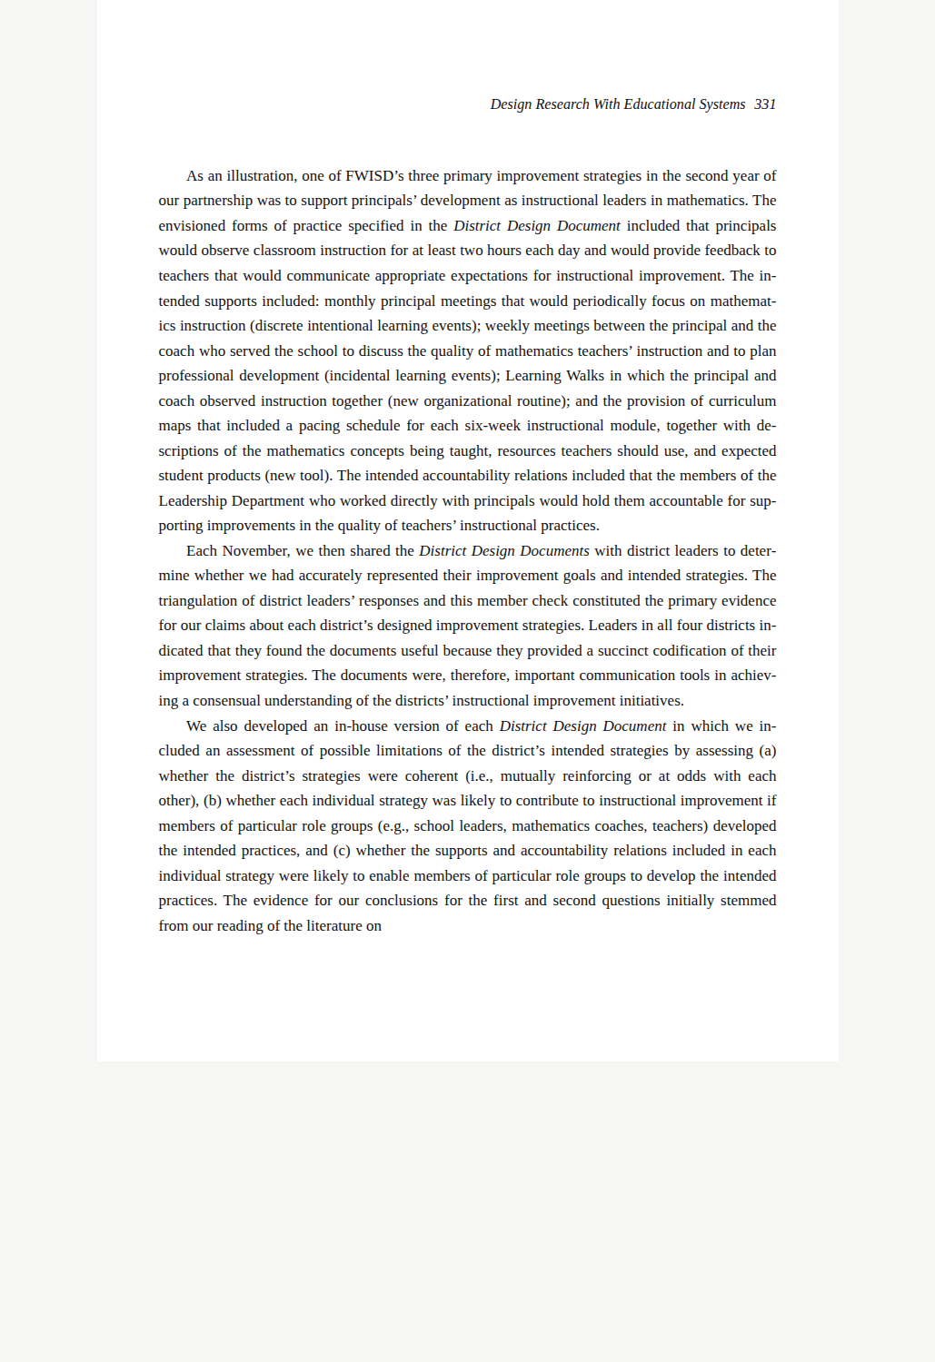Design Research With Educational Systems331
As an illustration, one of FWISD’s three primary improvement strategies in the second year of our partnership was to support principals’ development as instructional leaders in mathematics. The envisioned forms of practice specified in the District Design Document included that principals would observe classroom instruction for at least two hours each day and would provide feedback to teachers that would communicate appropriate expectations for instructional improvement. The intended supports included: monthly principal meetings that would periodically focus on mathematics instruction (discrete intentional learning events); weekly meetings between the principal and the coach who served the school to discuss the quality of mathematics teachers’ instruction and to plan professional development (incidental learning events); Learning Walks in which the principal and coach observed instruction together (new organizational routine); and the provision of curriculum maps that included a pacing schedule for each six-week instructional module, together with descriptions of the mathematics concepts being taught, resources teachers should use, and expected student products (new tool). The intended accountability relations included that the members of the Leadership Department who worked directly with principals would hold them accountable for supporting improvements in the quality of teachers’ instructional practices.
Each November, we then shared the District Design Documents with district leaders to determine whether we had accurately represented their improvement goals and intended strategies. The triangulation of district leaders’ responses and this member check constituted the primary evidence for our claims about each district’s designed improvement strategies. Leaders in all four districts indicated that they found the documents useful because they provided a succinct codification of their improvement strategies. The documents were, therefore, important communication tools in achieving a consensual understanding of the districts’ instructional improvement initiatives.
We also developed an in-house version of each District Design Document in which we included an assessment of possible limitations of the district’s intended strategies by assessing (a) whether the district’s strategies were coherent (i.e., mutually reinforcing or at odds with each other), (b) whether each individual strategy was likely to contribute to instructional improvement if members of particular role groups (e.g., school leaders, mathematics coaches, teachers) developed the intended practices, and (c) whether the supports and accountability relations included in each individual strategy were likely to enable members of particular role groups to develop the intended practices. The evidence for our conclusions for the first and second questions initially stemmed from our reading of the literature on